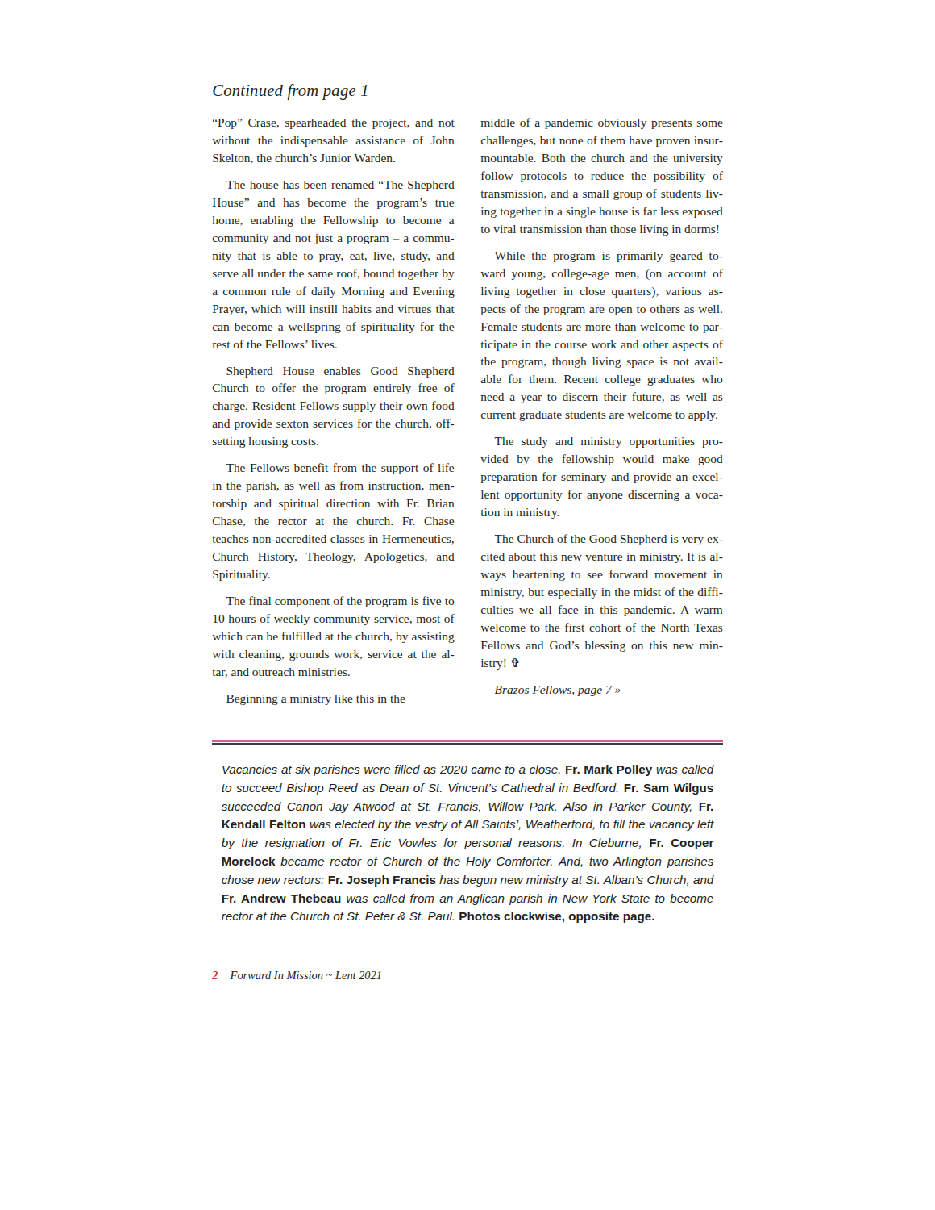Continued from page 1
“Pop” Crase, spearheaded the project, and not without the indispensable assistance of John Skelton, the church’s Junior Warden.
The house has been renamed “The Shepherd House” and has become the program’s true home, enabling the Fellowship to become a community and not just a program – a community that is able to pray, eat, live, study, and serve all under the same roof, bound together by a common rule of daily Morning and Evening Prayer, which will instill habits and virtues that can become a wellspring of spirituality for the rest of the Fellows’ lives.
Shepherd House enables Good Shepherd Church to offer the program entirely free of charge. Resident Fellows supply their own food and provide sexton services for the church, offsetting housing costs.
The Fellows benefit from the support of life in the parish, as well as from instruction, mentorship and spiritual direction with Fr. Brian Chase, the rector at the church. Fr. Chase teaches non-accredited classes in Hermeneutics, Church History, Theology, Apologetics, and Spirituality.
The final component of the program is five to 10 hours of weekly community service, most of which can be fulfilled at the church, by assisting with cleaning, grounds work, service at the altar, and outreach ministries.
Beginning a ministry like this in the
middle of a pandemic obviously presents some challenges, but none of them have proven insurmountable. Both the church and the university follow protocols to reduce the possibility of transmission, and a small group of students living together in a single house is far less exposed to viral transmission than those living in dorms!
While the program is primarily geared toward young, college-age men, (on account of living together in close quarters), various aspects of the program are open to others as well. Female students are more than welcome to participate in the course work and other aspects of the program, though living space is not available for them. Recent college graduates who need a year to discern their future, as well as current graduate students are welcome to apply.
The study and ministry opportunities provided by the fellowship would make good preparation for seminary and provide an excellent opportunity for anyone discerning a vocation in ministry.
The Church of the Good Shepherd is very excited about this new venture in ministry. It is always heartening to see forward movement in ministry, but especially in the midst of the difficulties we all face in this pandemic. A warm welcome to the first cohort of the North Texas Fellows and God’s blessing on this new ministry! ✞
Brazos Fellows, page 7 »
Vacancies at six parishes were filled as 2020 came to a close. Fr. Mark Polley was called to succeed Bishop Reed as Dean of St. Vincent’s Cathedral in Bedford. Fr. Sam Wilgus succeeded Canon Jay Atwood at St. Francis, Willow Park. Also in Parker County, Fr. Kendall Felton was elected by the vestry of All Saints’, Weatherford, to fill the vacancy left by the resignation of Fr. Eric Vowles for personal reasons. In Cleburne, Fr. Cooper Morelock became rector of Church of the Holy Comforter. And, two Arlington parishes chose new rectors: Fr. Joseph Francis has begun new ministry at St. Alban’s Church, and Fr. Andrew Thebeau was called from an Anglican parish in New York State to become rector at the Church of St. Peter & St. Paul. Photos clockwise, opposite page.
2 Forward In Mission ~ Lent 2021